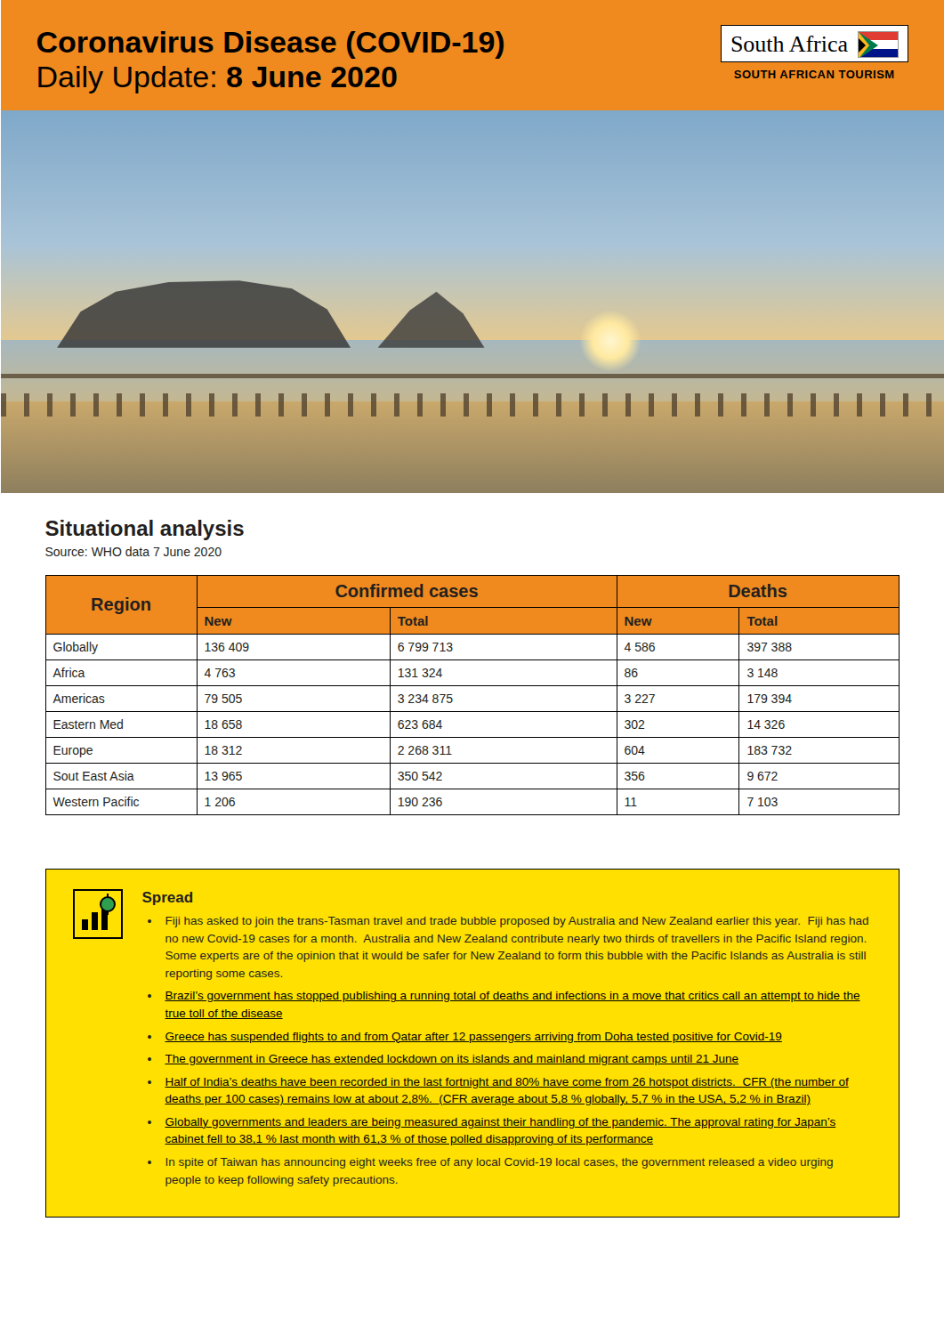Coronavirus Disease (COVID-19)
Daily Update: 8 June 2020
South Africa
SOUTH AFRICAN TOURISM
Situational analysis
Source: WHO data 7 June 2020
| Region | Confirmed cases | Deaths |
| --- | --- | --- |
| New | Total | New | Total |
| Globally | 136 409 | 6 799 713 | 4 586 | 397 388 |
| Africa | 4 763 | 131 324 | 86 | 3 148 |
| Americas | 79 505 | 3 234 875 | 3 227 | 179 394 |
| Eastern Med | 18 658 | 623 684 | 302 | 14 326 |
| Europe | 18 312 | 2 268 311 | 604 | 183 732 |
| Sout East Asia | 13 965 | 350 542 | 356 | 9 672 |
| Western Pacific | 1 206 | 190 236 | 11 | 7 103 |
Spread
Fiji has asked to join the trans-Tasman travel and trade bubble proposed by Australia and New Zealand earlier this year. Fiji has had no new Covid-19 cases for a month. Australia and New Zealand contribute nearly two thirds of travellers in the Pacific Island region. Some experts are of the opinion that it would be safer for New Zealand to form this bubble with the Pacific Islands as Australia is still reporting some cases.
Brazil’s government has stopped publishing a running total of deaths and infections in a move that critics call an attempt to hide the true toll of the disease
Greece has suspended flights to and from Qatar after 12 passengers arriving from Doha tested positive for Covid-19
The government in Greece has extended lockdown on its islands and mainland migrant camps until 21 June
Half of India’s deaths have been recorded in the last fortnight and 80% have come from 26 hotspot districts. CFR (the number of deaths per 100 cases) remains low at about 2,8%. (CFR average about 5,8 % globally, 5,7 % in the USA, 5,2 % in Brazil)
Globally governments and leaders are being measured against their handling of the pandemic. The approval rating for Japan’s cabinet fell to 38,1 % last month with 61,3 % of those polled disapproving of its performance
In spite of Taiwan has announcing eight weeks free of any local Covid-19 local cases, the government released a video urging people to keep following safety precautions.